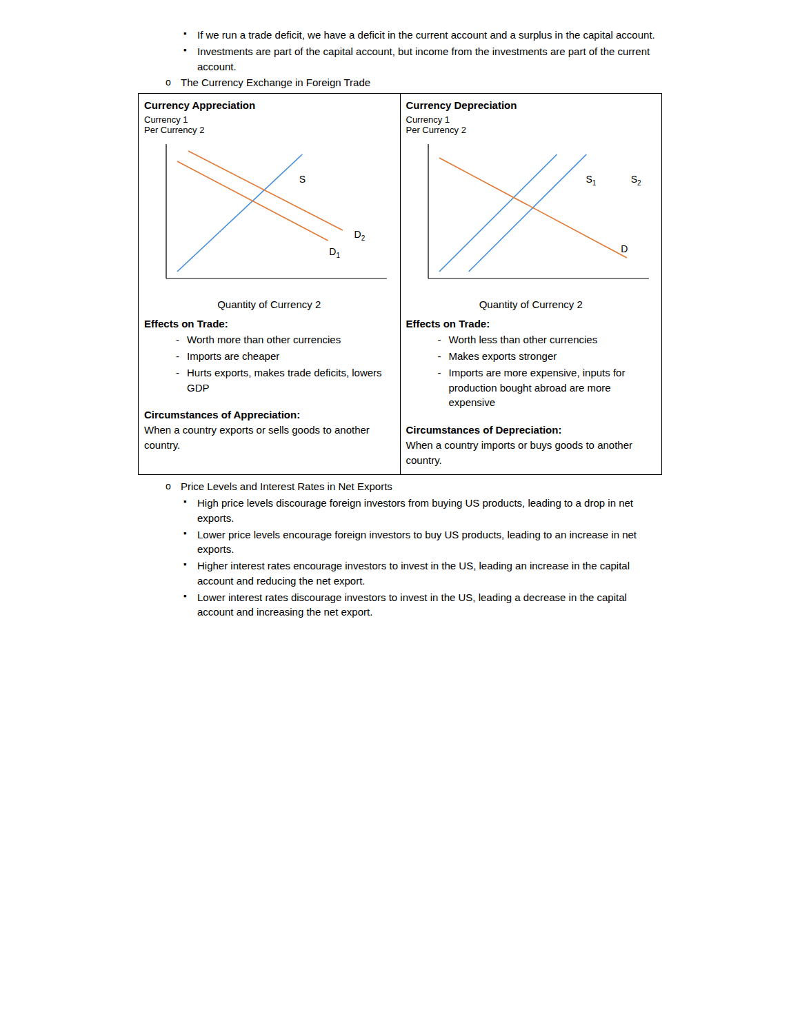If we run a trade deficit, we have a deficit in the current account and a surplus in the capital account.
Investments are part of the capital account, but income from the investments are part of the current account.
The Currency Exchange in Foreign Trade
| Currency Appreciation Currency 1 Per Currency 2 S D 2 D 1 Quantity of Currency 2 Effects on Trade: Worth more than other currencies Imports are cheaper Hurts exports, makes trade deficits, lowers GDP Circumstances of Appreciation: When a country exports or sells goods to another country. | Currency Depreciation Currency 1 Per Currency 2 S 1 S 2 D Quantity of Currency 2 Effects on Trade: Worth less than other currencies Makes exports stronger Imports are more expensive, inputs for production bought abroad are more expensive Circumstances of Depreciation: When a country imports or buys goods to another country. |
Price Levels and Interest Rates in Net Exports
High price levels discourage foreign investors from buying US products, leading to a drop in net exports.
Lower price levels encourage foreign investors to buy US products, leading to an increase in net exports.
Higher interest rates encourage investors to invest in the US, leading an increase in the capital account and reducing the net export.
Lower interest rates discourage investors to invest in the US, leading a decrease in the capital account and increasing the net export.